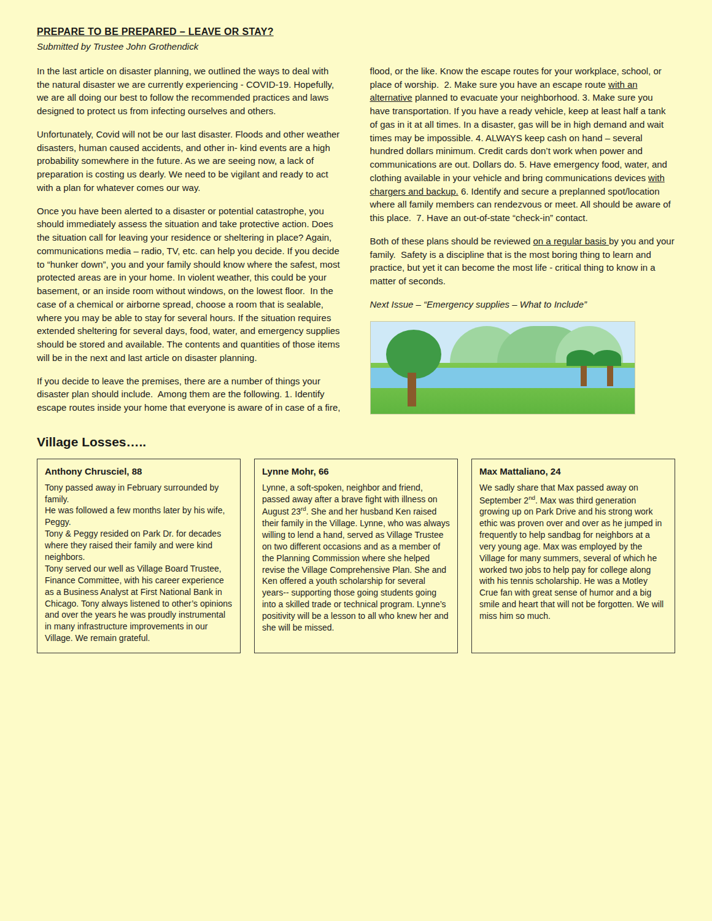PREPARE TO BE PREPARED – LEAVE OR STAY?
Submitted by Trustee John Grothendick
In the last article on disaster planning, we outlined the ways to deal with the natural disaster we are currently experiencing - COVID-19. Hopefully, we are all doing our best to follow the recommended practices and laws designed to protect us from infecting ourselves and others.
Unfortunately, Covid will not be our last disaster. Floods and other weather disasters, human caused accidents, and other in- kind events are a high probability somewhere in the future. As we are seeing now, a lack of preparation is costing us dearly. We need to be vigilant and ready to act with a plan for whatever comes our way.
Once you have been alerted to a disaster or potential catastrophe, you should immediately assess the situation and take protective action. Does the situation call for leaving your residence or sheltering in place? Again, communications media – radio, TV, etc. can help you decide. If you decide to “hunker down”, you and your family should know where the safest, most protected areas are in your home. In violent weather, this could be your basement, or an inside room without windows, on the lowest floor. In the case of a chemical or airborne spread, choose a room that is sealable, where you may be able to stay for several hours. If the situation requires extended sheltering for several days, food, water, and emergency supplies should be stored and available. The contents and quantities of those items will be in the next and last article on disaster planning.
If you decide to leave the premises, there are a number of things your disaster plan should include. Among them are the following. 1. Identify escape routes inside your home that everyone is aware of in case of a fire, flood, or the like. Know the escape routes for your workplace, school, or place of worship. 2. Make sure you have an escape route with an alternative planned to evacuate your neighborhood. 3. Make sure you have transportation. If you have a ready vehicle, keep at least half a tank of gas in it at all times. In a disaster, gas will be in high demand and wait times may be impossible. 4. ALWAYS keep cash on hand – several hundred dollars minimum. Credit cards don’t work when power and communications are out. Dollars do. 5. Have emergency food, water, and clothing available in your vehicle and bring communications devices with chargers and backup. 6. Identify and secure a preplanned spot/location where all family members can rendezvous or meet. All should be aware of this place. 7. Have an out-of-state “check-in” contact.
Both of these plans should be reviewed on a regular basis by you and your family. Safety is a discipline that is the most boring thing to learn and practice, but yet it can become the most life - critical thing to know in a matter of seconds.
Next Issue – “Emergency supplies – What to Include”
Village Losses…..
Anthony Chrusciel, 88
Tony passed away in February surrounded by family.
He was followed a few months later by his wife, Peggy.
Tony & Peggy resided on Park Dr. for decades where they raised their family and were kind neighbors.
Tony served our well as Village Board Trustee, Finance Committee, with his career experience as a Business Analyst at First National Bank in Chicago. Tony always listened to other’s opinions and over the years he was proudly instrumental in many infrastructure improvements in our Village. We remain grateful.
Lynne Mohr, 66
Lynne, a soft-spoken, neighbor and friend, passed away after a brave fight with illness on August 23rd. She and her husband Ken raised their family in the Village. Lynne, who was always willing to lend a hand, served as Village Trustee on two different occasions and as a member of the Planning Commission where she helped revise the Village Comprehensive Plan. She and Ken offered a youth scholarship for several years-- supporting those going students going into a skilled trade or technical program. Lynne’s positivity will be a lesson to all who knew her and she will be missed.
Max Mattaliano, 24
We sadly share that Max passed away on September 2nd. Max was third generation growing up on Park Drive and his strong work ethic was proven over and over as he jumped in frequently to help sandbag for neighbors at a very young age. Max was employed by the Village for many summers, several of which he worked two jobs to help pay for college along with his tennis scholarship. He was a Motley Crue fan with great sense of humor and a big smile and heart that will not be forgotten. We will miss him so much.